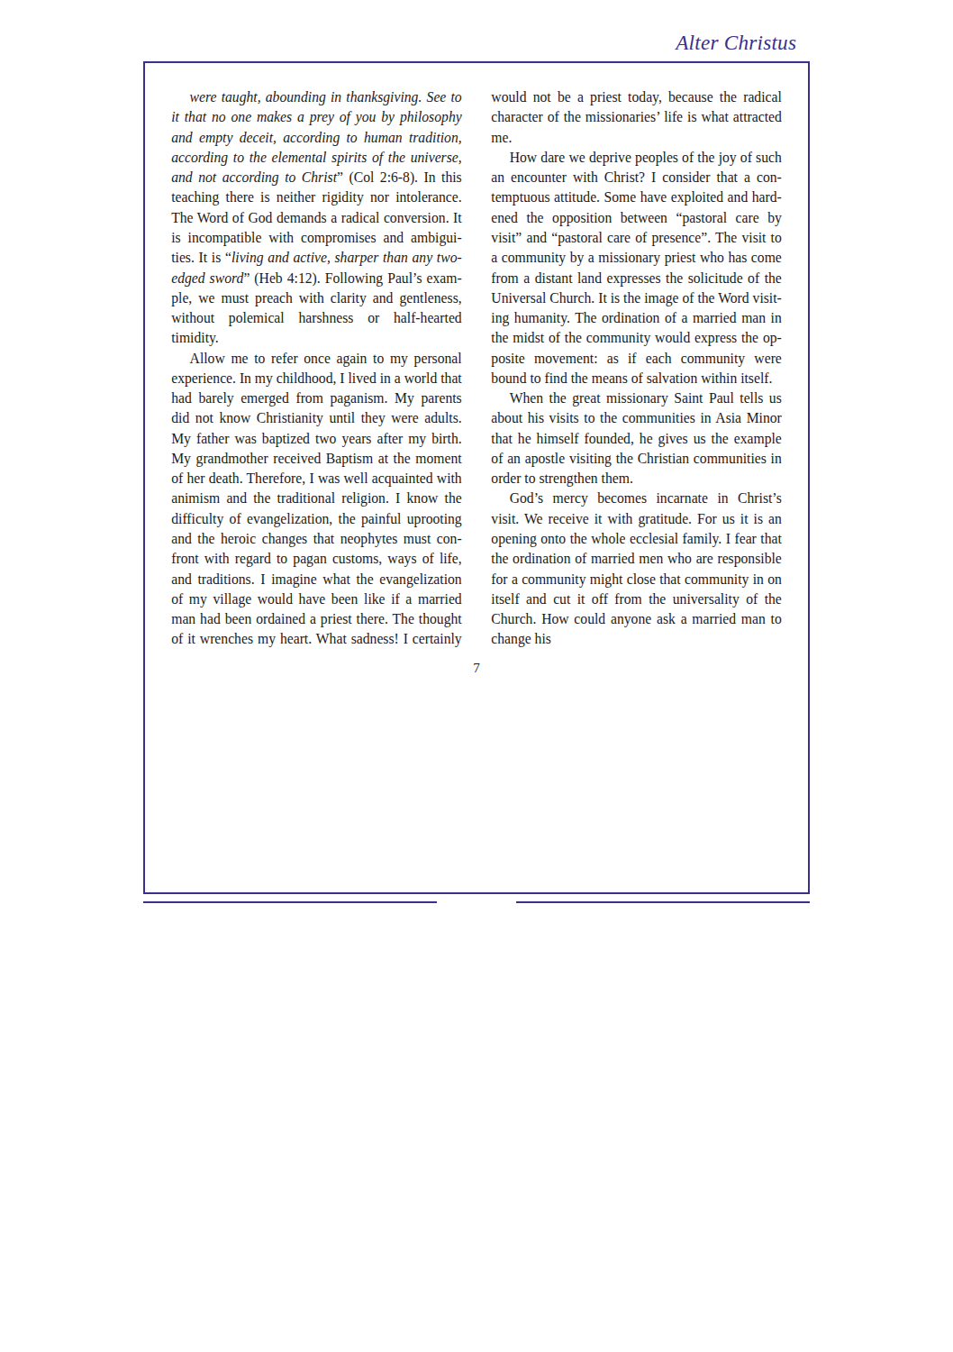Alter Christus
were taught, abounding in thanksgiving. See to it that no one makes a prey of you by philosophy and empty deceit, according to human tradition, according to the elemental spirits of the universe, and not according to Christ” (Col 2:6-8). In this teaching there is neither rigidity nor intolerance. The Word of God demands a radical conversion. It is incompatible with compromises and ambiguities. It is “living and active, sharper than any two-edged sword” (Heb 4:12). Following Paul’s example, we must preach with clarity and gentleness, without polemical harshness or half-hearted timidity.
Allow me to refer once again to my personal experience. In my childhood, I lived in a world that had barely emerged from paganism. My parents did not know Christianity until they were adults. My father was baptized two years after my birth. My grandmother received Baptism at the moment of her death. Therefore, I was well acquainted with animism and the traditional religion. I know the difficulty of evangelization, the painful uprooting and the heroic changes that neophytes must confront with regard to pagan customs, ways of life, and traditions. I imagine what the evangelization of my village would have been like if a married man had been ordained a priest there. The thought of it wrenches my heart. What sadness! I certainly would not be a priest today, because the radical character of the missionaries’ life is what attracted me.
How dare we deprive peoples of the joy of such an encounter with Christ? I consider that a contemptuous attitude. Some have exploited and hardened the opposition between “pastoral care by visit” and “pastoral care of presence”. The visit to a community by a missionary priest who has come from a distant land expresses the solicitude of the Universal Church. It is the image of the Word visiting humanity. The ordination of a married man in the midst of the community would express the opposite movement: as if each community were bound to find the means of salvation within itself.
When the great missionary Saint Paul tells us about his visits to the communities in Asia Minor that he himself founded, he gives us the example of an apostle visiting the Christian communities in order to strengthen them.
God’s mercy becomes incarnate in Christ’s visit. We receive it with gratitude. For us it is an opening onto the whole ecclesial family. I fear that the ordination of married men who are responsible for a community might close that community in on itself and cut it off from the universality of the Church. How could anyone ask a married man to change his
7